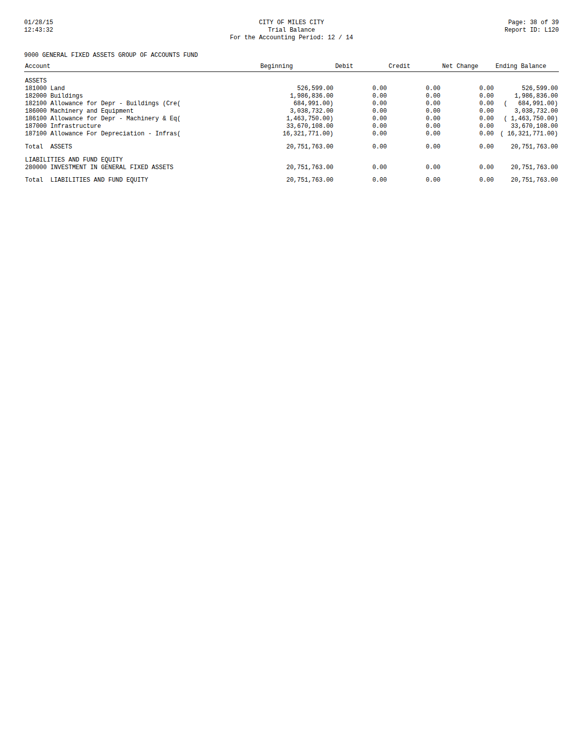| 01/28/15 | CITY OF MILES CITY | Page: 38 of 39 |
| 12:43:32 | Trial Balance | Report ID: L120 |
| | For the Accounting Period: 12 / 14 | |
9000 GENERAL FIXED ASSETS GROUP OF ACCOUNTS FUND
| Account | Beginning | Debit | Credit | Net Change | Ending Balance |
| --- | --- | --- | --- | --- | --- |
| ASSETS | |
| 181000 Land | 526,599.00 | 0.00 | 0.00 | 0.00 | 526,599.00 |
| 182000 Buildings | 1,986,836.00 | 0.00 | 0.00 | 0.00 | 1,986,836.00 |
| 182100 Allowance for Depr - Buildings (Cre( | 684,991.00) | 0.00 | 0.00 | 0.00 | ( 684,991.00) |
| 186000 Machinery and Equipment | 3,038,732.00 | 0.00 | 0.00 | 0.00 | 3,038,732.00 |
| 186100 Allowance for Depr - Machinery & Eq( | 1,463,750.00) | 0.00 | 0.00 | 0.00 | ( 1,463,750.00) |
| 187000 Infrastructure | 33,670,108.00 | 0.00 | 0.00 | 0.00 | 33,670,108.00 |
| 187100 Allowance For Depreciation - Infras( | 16,321,771.00) | 0.00 | 0.00 | 0.00 | ( 16,321,771.00) |
| Total ASSETS | 20,751,763.00 | 0.00 | 0.00 | 0.00 | 20,751,763.00 |
| LIABILITIES AND FUND EQUITY |
| 280000 INVESTMENT IN GENERAL FIXED ASSETS | 20,751,763.00 | 0.00 | 0.00 | 0.00 | 20,751,763.00 |
| Total LIABILITIES AND FUND EQUITY | 20,751,763.00 | 0.00 | 0.00 | 0.00 | 20,751,763.00 |